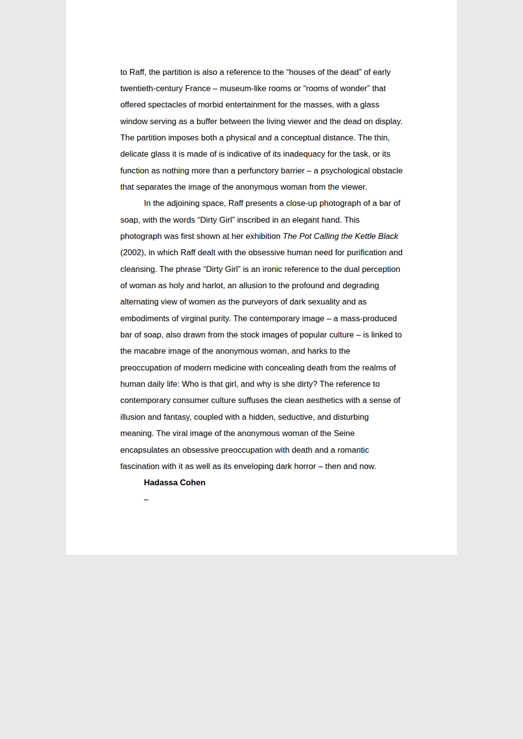to Raff, the partition is also a reference to the “houses of the dead” of early twentieth-century France – museum-like rooms or “rooms of wonder” that offered spectacles of morbid entertainment for the masses, with a glass window serving as a buffer between the living viewer and the dead on display. The partition imposes both a physical and a conceptual distance. The thin, delicate glass it is made of is indicative of its inadequacy for the task, or its function as nothing more than a perfunctory barrier – a psychological obstacle that separates the image of the anonymous woman from the viewer.
In the adjoining space, Raff presents a close-up photograph of a bar of soap, with the words “Dirty Girl” inscribed in an elegant hand. This photograph was first shown at her exhibition The Pot Calling the Kettle Black (2002), in which Raff dealt with the obsessive human need for purification and cleansing. The phrase “Dirty Girl” is an ironic reference to the dual perception of woman as holy and harlot, an allusion to the profound and degrading alternating view of women as the purveyors of dark sexuality and as embodiments of virginal purity. The contemporary image – a mass-produced bar of soap, also drawn from the stock images of popular culture – is linked to the macabre image of the anonymous woman, and harks to the preoccupation of modern medicine with concealing death from the realms of human daily life: Who is that girl, and why is she dirty? The reference to contemporary consumer culture suffuses the clean aesthetics with a sense of illusion and fantasy, coupled with a hidden, seductive, and disturbing meaning. The viral image of the anonymous woman of the Seine encapsulates an obsessive preoccupation with death and a romantic fascination with it as well as its enveloping dark horror – then and now.
Hadassa Cohen
–